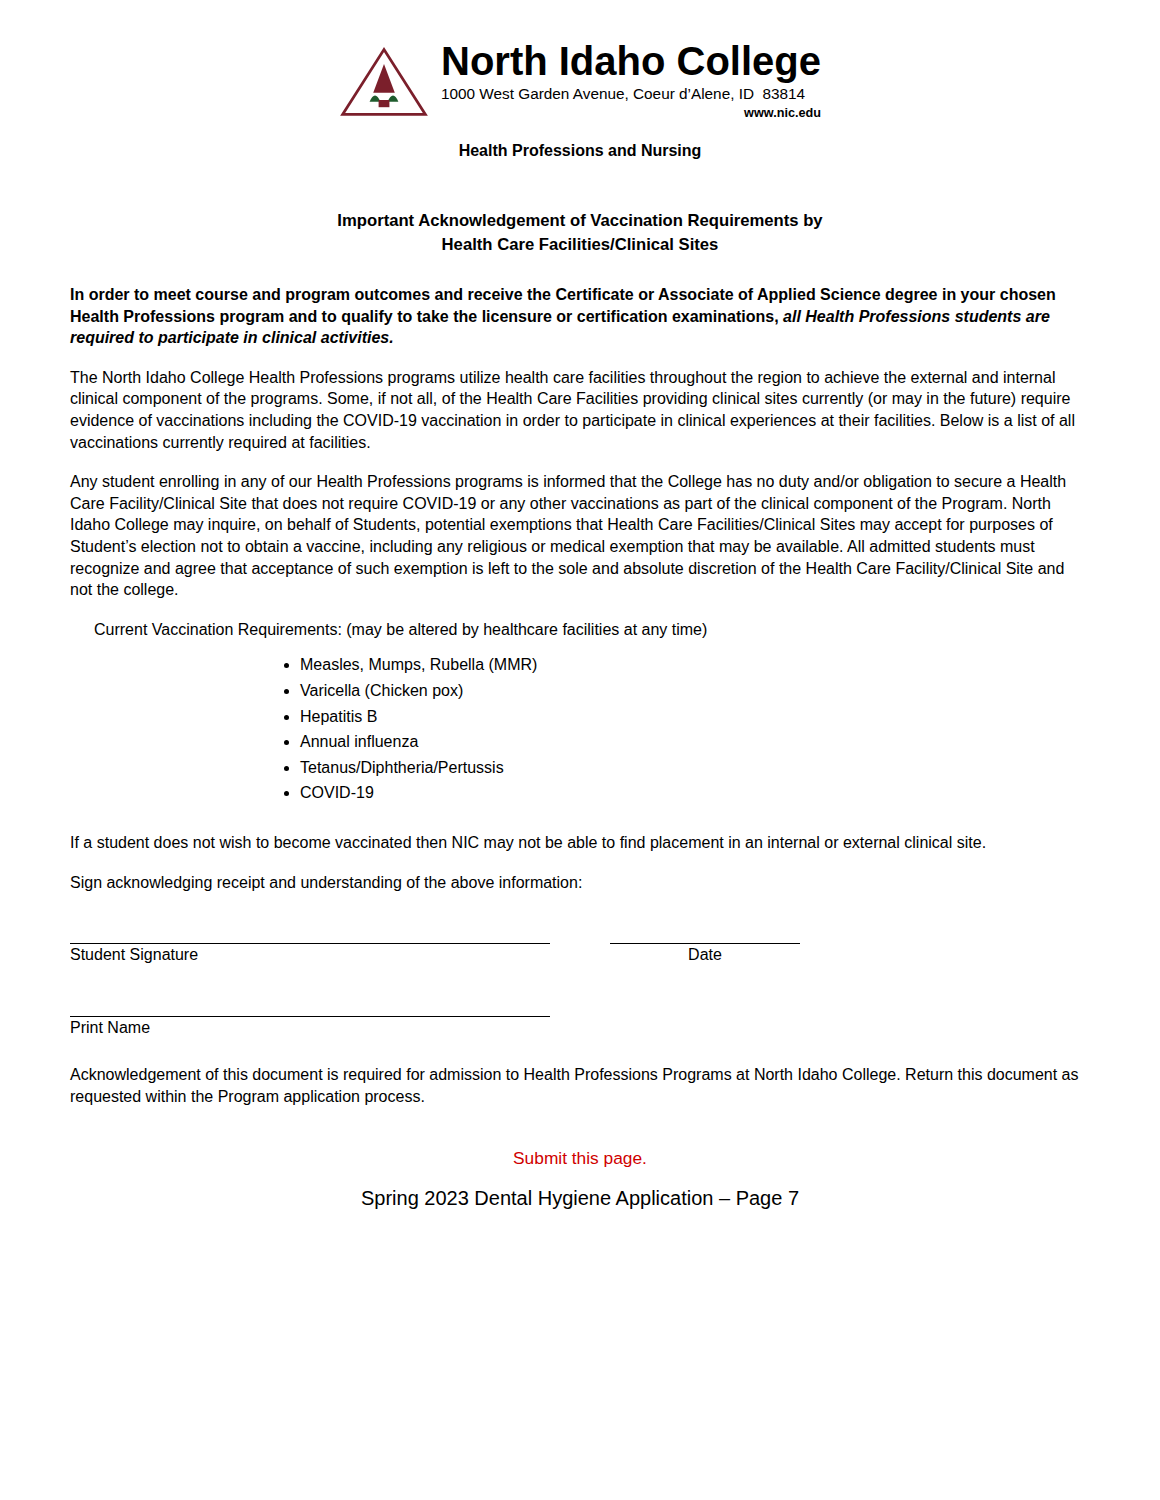North Idaho College logo
North Idaho College
1000 West Garden Avenue, Coeur d’Alene, ID 83814
www.nic.edu
Health Professions and Nursing
Important Acknowledgement of Vaccination Requirements by
Health Care Facilities/Clinical Sites
In order to meet course and program outcomes and receive the Certificate or Associate of Applied Science degree in your chosen Health Professions program and to qualify to take the licensure or certification examinations, all Health Professions students are required to participate in clinical activities.
The North Idaho College Health Professions programs utilize health care facilities throughout the region to achieve the external and internal clinical component of the programs. Some, if not all, of the Health Care Facilities providing clinical sites currently (or may in the future) require evidence of vaccinations including the COVID-19 vaccination in order to participate in clinical experiences at their facilities. Below is a list of all vaccinations currently required at facilities.
Any student enrolling in any of our Health Professions programs is informed that the College has no duty and/or obligation to secure a Health Care Facility/Clinical Site that does not require COVID-19 or any other vaccinations as part of the clinical component of the Program. North Idaho College may inquire, on behalf of Students, potential exemptions that Health Care Facilities/Clinical Sites may accept for purposes of Student’s election not to obtain a vaccine, including any religious or medical exemption that may be available. All admitted students must recognize and agree that acceptance of such exemption is left to the sole and absolute discretion of the Health Care Facility/Clinical Site and not the college.
Current Vaccination Requirements: (may be altered by healthcare facilities at any time)
Measles, Mumps, Rubella (MMR)
Varicella (Chicken pox)
Hepatitis B
Annual influenza
Tetanus/Diphtheria/Pertussis
COVID-19
If a student does not wish to become vaccinated then NIC may not be able to find placement in an internal or external clinical site.
Sign acknowledging receipt and understanding of the above information:
Student Signature
Date
Print Name
Acknowledgement of this document is required for admission to Health Professions Programs at North Idaho College. Return this document as requested within the Program application process.
Submit this page.
Spring 2023 Dental Hygiene Application – Page 7